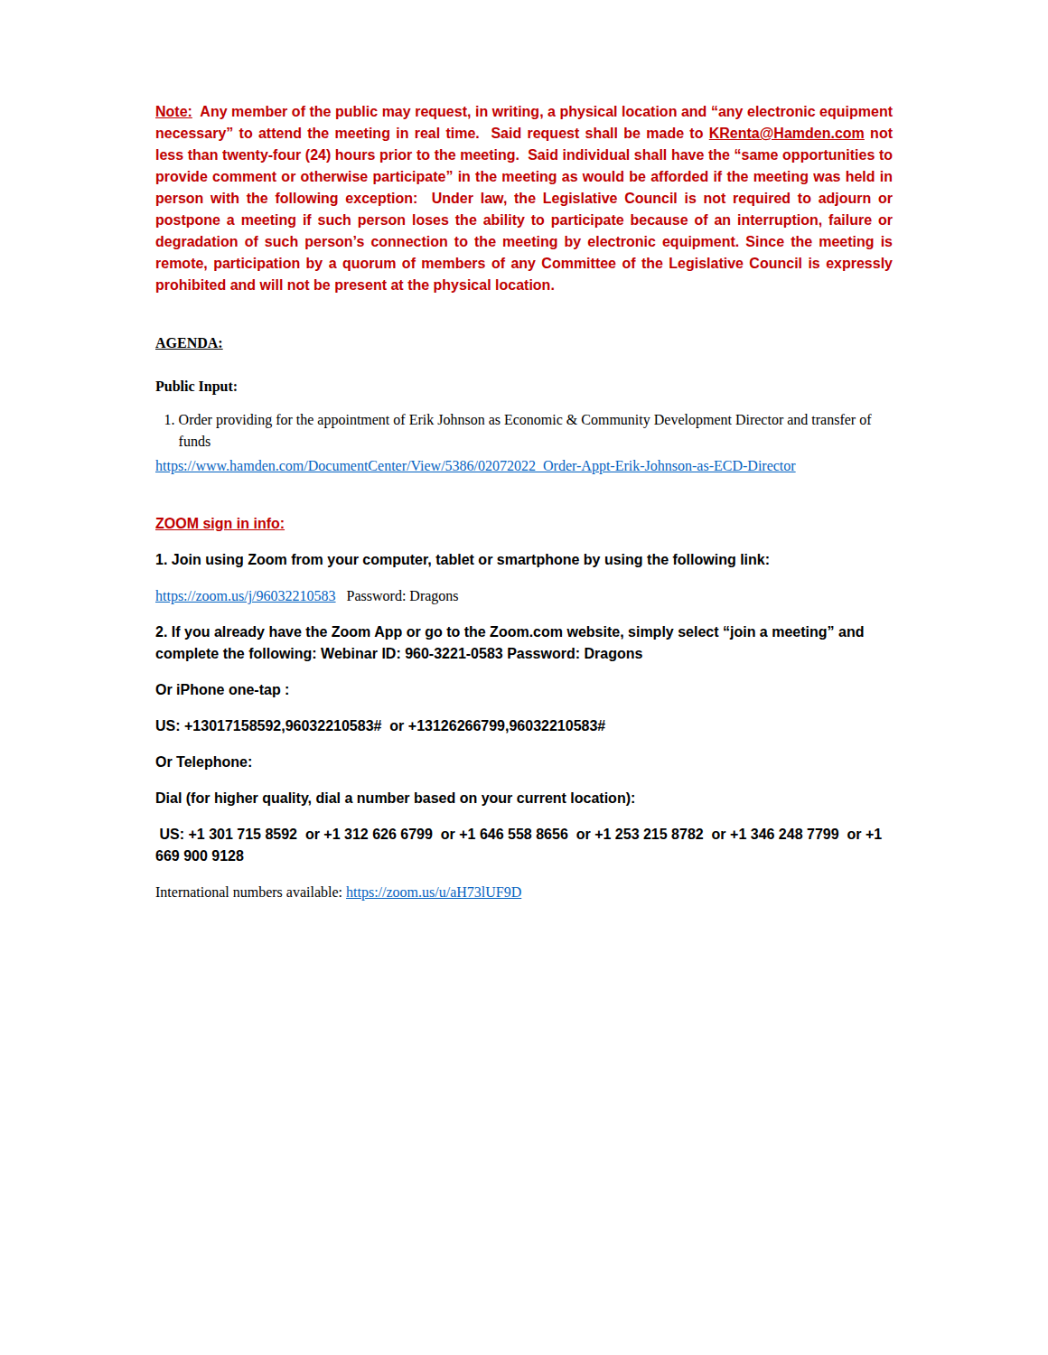Note: Any member of the public may request, in writing, a physical location and “any electronic equipment necessary” to attend the meeting in real time. Said request shall be made to KRenta@Hamden.com not less than twenty-four (24) hours prior to the meeting. Said individual shall have the “same opportunities to provide comment or otherwise participate” in the meeting as would be afforded if the meeting was held in person with the following exception: Under law, the Legislative Council is not required to adjourn or postpone a meeting if such person loses the ability to participate because of an interruption, failure or degradation of such person’s connection to the meeting by electronic equipment. Since the meeting is remote, participation by a quorum of members of any Committee of the Legislative Council is expressly prohibited and will not be present at the physical location.
AGENDA:
Public Input:
Order providing for the appointment of Erik Johnson as Economic & Community Development Director and transfer of funds
https://www.hamden.com/DocumentCenter/View/5386/02072022_Order-Appt-Erik-Johnson-as-ECD-Director
ZOOM sign in info:
1. Join using Zoom from your computer, tablet or smartphone by using the following link:
https://zoom.us/j/96032210583 Password: Dragons
2. If you already have the Zoom App or go to the Zoom.com website, simply select “join a meeting” and complete the following: Webinar ID: 960-3221-0583 Password: Dragons
Or iPhone one-tap :
US: +13017158592,96032210583# or +13126266799,96032210583#
Or Telephone:
Dial (for higher quality, dial a number based on your current location):
US: +1 301 715 8592 or +1 312 626 6799 or +1 646 558 8656 or +1 253 215 8782 or +1 346 248 7799 or +1 669 900 9128
International numbers available: https://zoom.us/u/aH73lUF9D